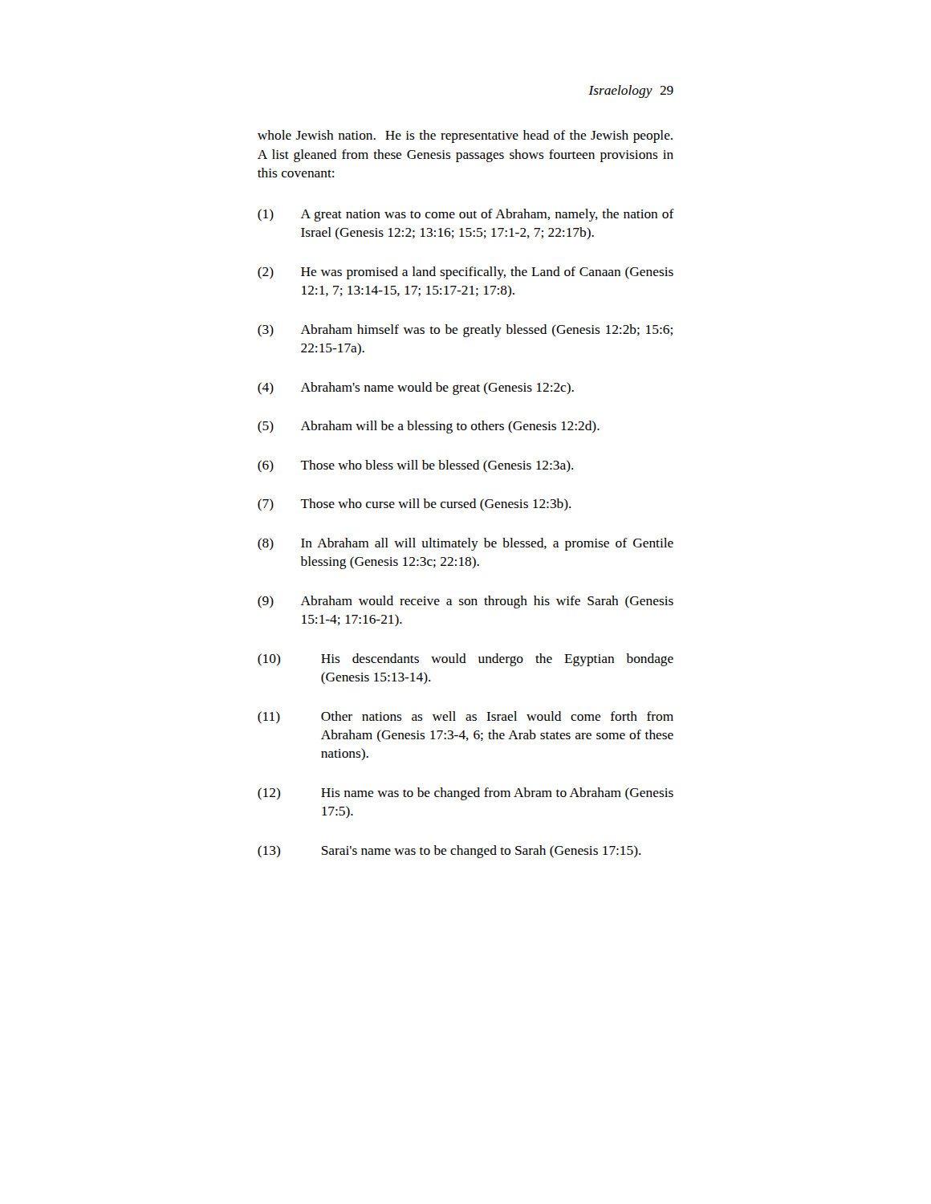Israelology 29
whole Jewish nation. He is the representative head of the Jewish people. A list gleaned from these Genesis passages shows fourteen provisions in this covenant:
(1) A great nation was to come out of Abraham, namely, the nation of Israel (Genesis 12:2; 13:16; 15:5; 17:1-2, 7; 22:17b).
(2) He was promised a land specifically, the Land of Canaan (Genesis 12:1, 7; 13:14-15, 17; 15:17-21; 17:8).
(3) Abraham himself was to be greatly blessed (Genesis 12:2b; 15:6; 22:15-17a).
(4) Abraham's name would be great (Genesis 12:2c).
(5) Abraham will be a blessing to others (Genesis 12:2d).
(6) Those who bless will be blessed (Genesis 12:3a).
(7) Those who curse will be cursed (Genesis 12:3b).
(8) In Abraham all will ultimately be blessed, a promise of Gentile blessing (Genesis 12:3c; 22:18).
(9) Abraham would receive a son through his wife Sarah (Genesis 15:1-4; 17:16-21).
(10) His descendants would undergo the Egyptian bondage (Genesis 15:13-14).
(11) Other nations as well as Israel would come forth from Abraham (Genesis 17:3-4, 6; the Arab states are some of these nations).
(12) His name was to be changed from Abram to Abraham (Genesis 17:5).
(13) Sarai's name was to be changed to Sarah (Genesis 17:15).